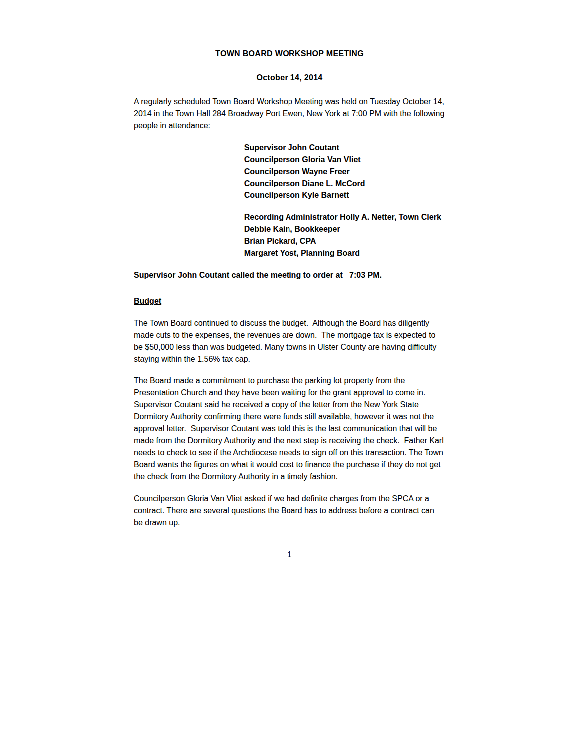TOWN BOARD WORKSHOP MEETINGOctober 14, 2014
A regularly scheduled Town Board Workshop Meeting was held on Tuesday October 14, 2014 in the Town Hall 284 Broadway Port Ewen, New York at 7:00 PM with the following people in attendance:
Supervisor John Coutant
Councilperson Gloria Van Vliet
Councilperson Wayne Freer
Councilperson Diane L. McCord
Councilperson Kyle Barnett
Recording Administrator Holly A. Netter, Town Clerk
Debbie Kain, Bookkeeper
Brian Pickard, CPA
Margaret Yost, Planning Board
Supervisor John Coutant called the meeting to order at 7:03 PM.
Budget
The Town Board continued to discuss the budget. Although the Board has diligently made cuts to the expenses, the revenues are down. The mortgage tax is expected to be $50,000 less than was budgeted. Many towns in Ulster County are having difficulty staying within the 1.56% tax cap.
The Board made a commitment to purchase the parking lot property from the Presentation Church and they have been waiting for the grant approval to come in. Supervisor Coutant said he received a copy of the letter from the New York State Dormitory Authority confirming there were funds still available, however it was not the approval letter. Supervisor Coutant was told this is the last communication that will be made from the Dormitory Authority and the next step is receiving the check. Father Karl needs to check to see if the Archdiocese needs to sign off on this transaction. The Town Board wants the figures on what it would cost to finance the purchase if they do not get the check from the Dormitory Authority in a timely fashion.
Councilperson Gloria Van Vliet asked if we had definite charges from the SPCA or a contract. There are several questions the Board has to address before a contract can be drawn up.
1